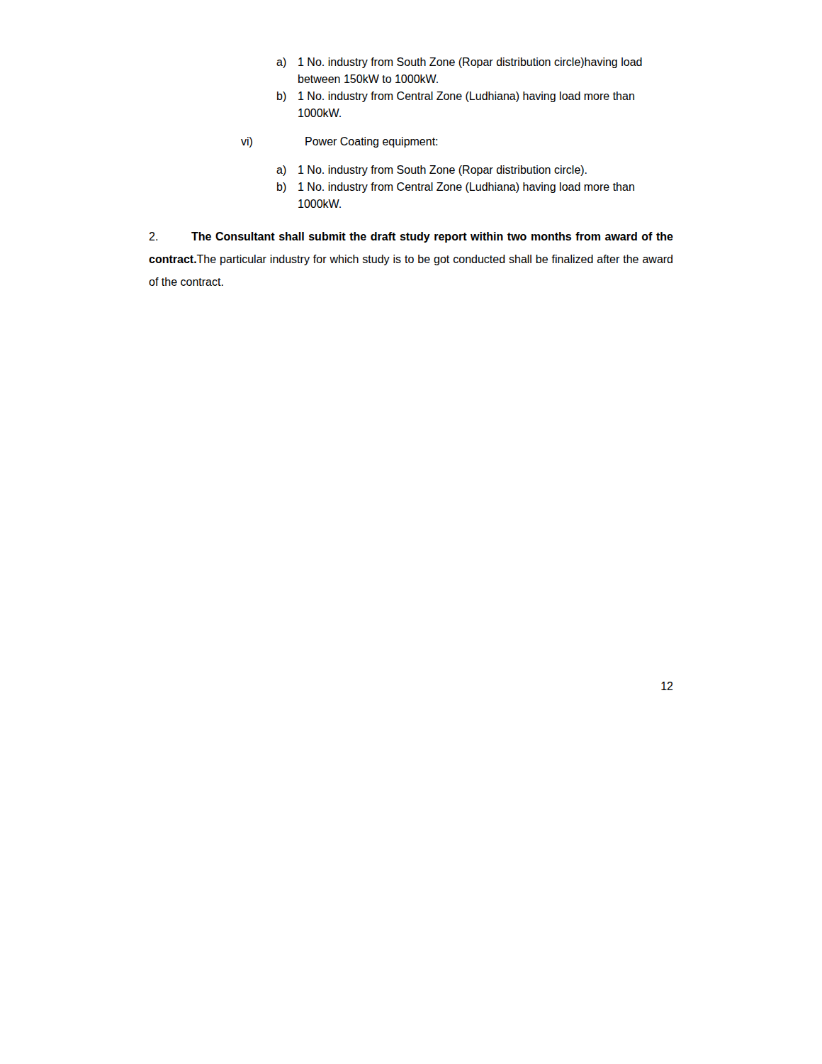a) 1 No. industry from South Zone (Ropar distribution circle)having load between 150kW to 1000kW.
b) 1 No. industry from Central Zone (Ludhiana) having load more than 1000kW.
vi) Power Coating equipment:
a) 1 No. industry from South Zone (Ropar distribution circle).
b) 1 No. industry from Central Zone (Ludhiana) having load more than 1000kW.
2. The Consultant shall submit the draft study report within two months from award of the contract. The particular industry for which study is to be got conducted shall be finalized after the award of the contract.
12